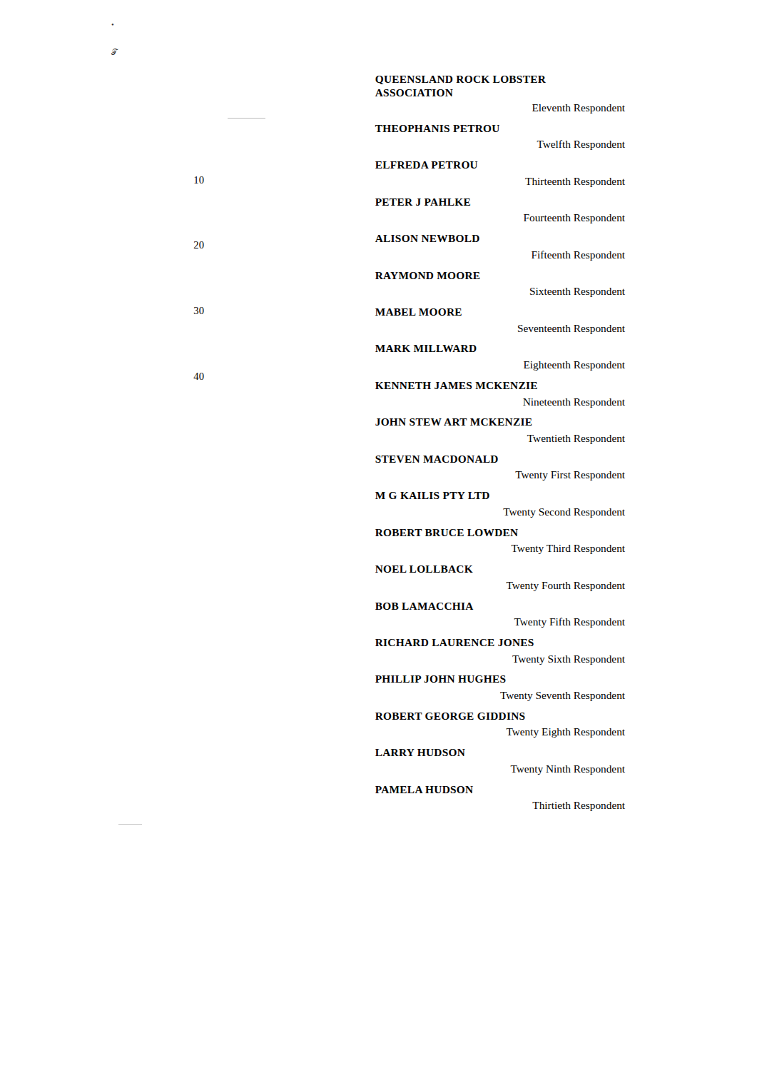• 𝒯
10
20
30
40
QUEENSLAND ROCK LOBSTER
ASSOCIATION
Eleventh Respondent
THEOPHANIS PETROU
Twelfth Respondent
ELFREDA PETROU
Thirteenth Respondent
PETER J PAHLKE
Fourteenth Respondent
ALISON NEWBOLD
Fifteenth Respondent
RAYMOND MOORE
Sixteenth Respondent
MABEL MOORE
Seventeenth Respondent
MARK MILLWARD
Eighteenth Respondent
KENNETH JAMES MCKENZIE
Nineteenth Respondent
JOHN STEW ART MCKENZIE
Twentieth Respondent
STEVEN MACDONALD
Twenty First Respondent
M G KAILIS PTY LTD
Twenty Second Respondent
ROBERT BRUCE LOWDEN
Twenty Third Respondent
NOEL LOLLBACK
Twenty Fourth Respondent
BOB LAMACCHIA
Twenty Fifth Respondent
RICHARD LAURENCE JONES
Twenty Sixth Respondent
PHILLIP JOHN HUGHES
Twenty Seventh Respondent
ROBERT GEORGE GIDDINS
Twenty Eighth Respondent
LARRY HUDSON
Twenty Ninth Respondent
PAMELA HUDSON
Thirtieth Respondent